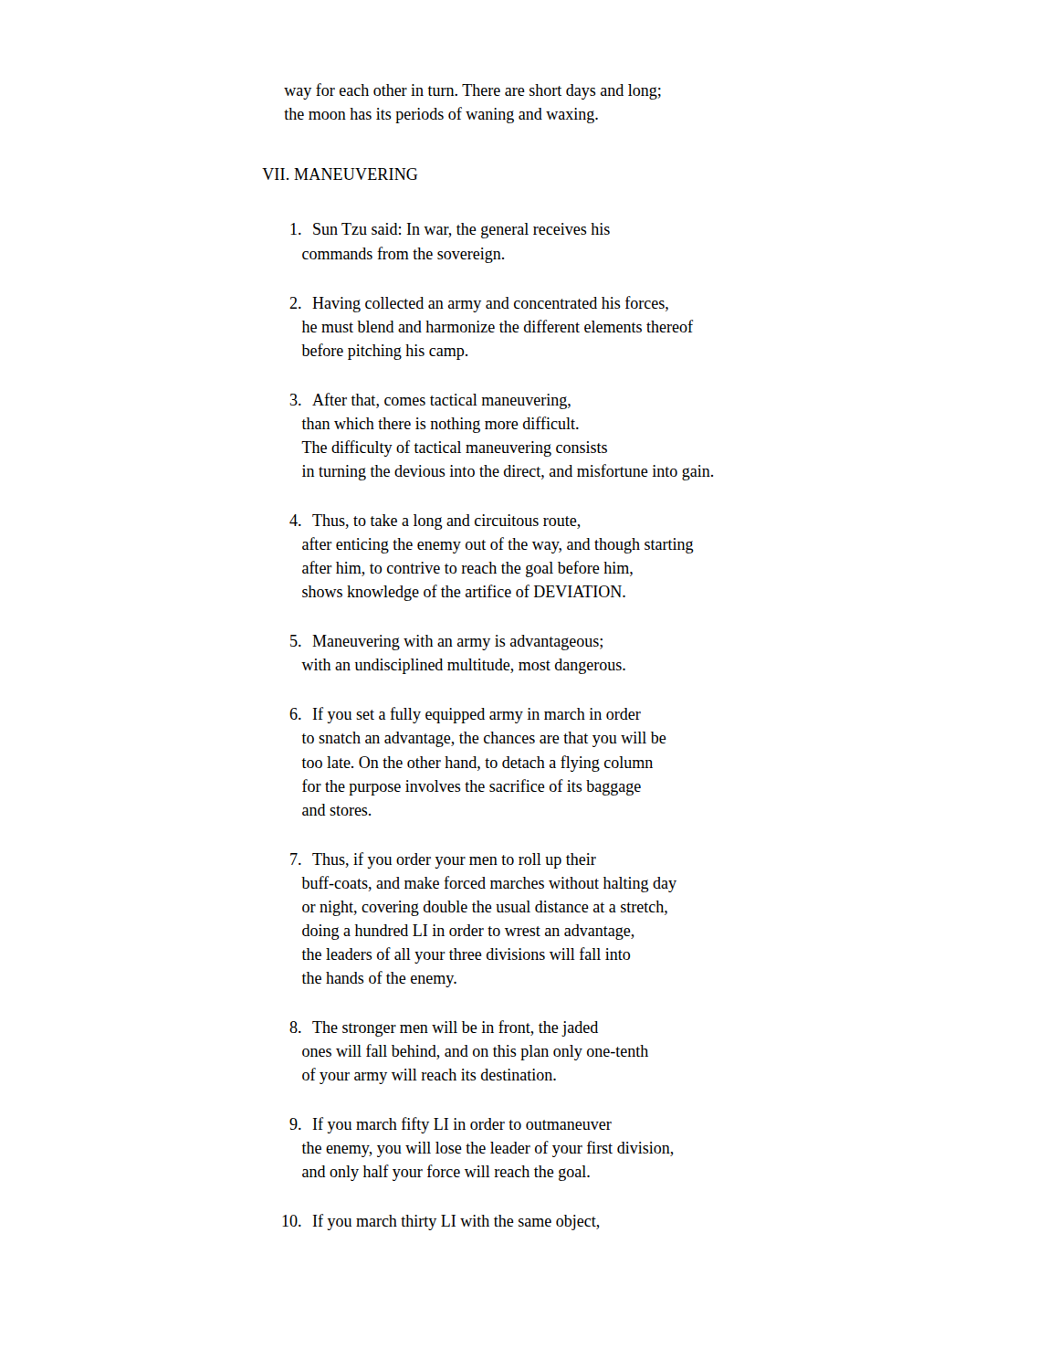way for each other in turn. There are short days and long; the moon has its periods of waning and waxing.
VII. MANEUVERING
1. Sun Tzu said: In war, the general receives his commands from the sovereign.
2. Having collected an army and concentrated his forces, he must blend and harmonize the different elements thereof before pitching his camp.
3. After that, comes tactical maneuvering, than which there is nothing more difficult. The difficulty of tactical maneuvering consists in turning the devious into the direct, and misfortune into gain.
4. Thus, to take a long and circuitous route, after enticing the enemy out of the way, and though starting after him, to contrive to reach the goal before him, shows knowledge of the artifice of DEVIATION.
5. Maneuvering with an army is advantageous; with an undisciplined multitude, most dangerous.
6. If you set a fully equipped army in march in order to snatch an advantage, the chances are that you will be too late. On the other hand, to detach a flying column for the purpose involves the sacrifice of its baggage and stores.
7. Thus, if you order your men to roll up their buff-coats, and make forced marches without halting day or night, covering double the usual distance at a stretch, doing a hundred LI in order to wrest an advantage, the leaders of all your three divisions will fall into the hands of the enemy.
8. The stronger men will be in front, the jaded ones will fall behind, and on this plan only one-tenth of your army will reach its destination.
9. If you march fifty LI in order to outmaneuver the enemy, you will lose the leader of your first division, and only half your force will reach the goal.
10. If you march thirty LI with the same object,